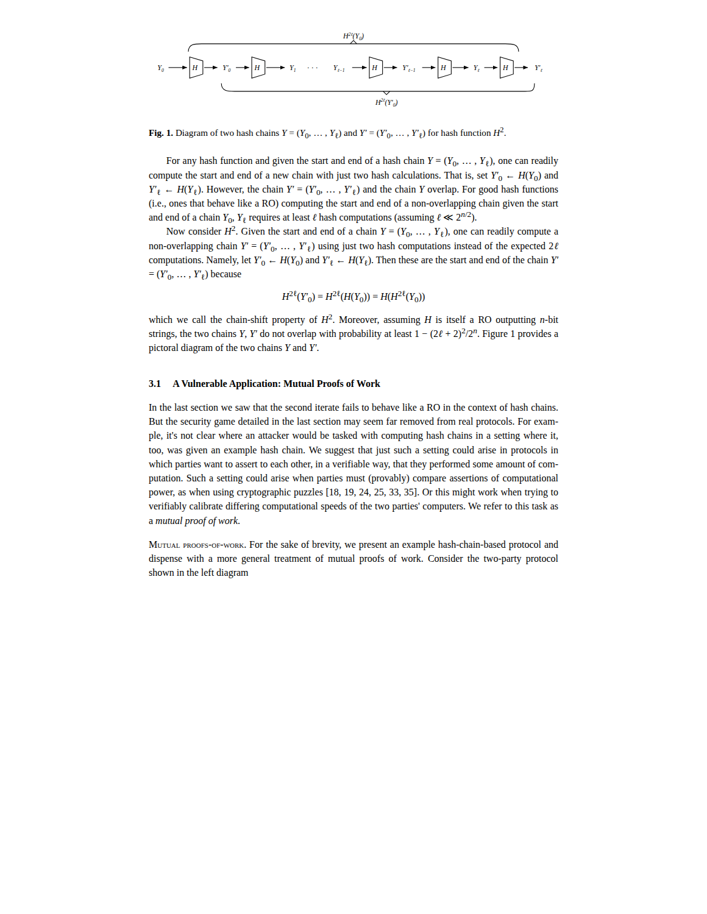H2ℓ(Y0) Y0 H Y′0 H Y1 · · · Yℓ−1 H Y′ℓ−1 H Yℓ H Y′ℓ H2ℓ(Y′0)
Fig. 1. Diagram of two hash chains Y = (Y0, … , Yℓ) and Y′ = (Y′0, … , Y′ℓ) for hash function H2.
For any hash function and given the start and end of a hash chain Y = (Y0, … , Yℓ), one can readily compute the start and end of a new chain with just two hash calculations. That is, set Y′0 ← H(Y0) and Y′ℓ ← H(Yℓ). However, the chain Y′ = (Y′0, … , Y′ℓ) and the chain Y overlap. For good hash functions (i.e., ones that behave like a RO) computing the start and end of a non-overlapping chain given the start and end of a chain Y0, Yℓ requires at least ℓ hash computations (assuming ℓ ≪ 2n/2).
Now consider H2. Given the start and end of a chain Y = (Y0, … , Yℓ), one can readily compute a non-overlapping chain Y′ = (Y′0, … , Y′ℓ) using just two hash computations instead of the expected 2ℓ computations. Namely, let Y′0 ← H(Y0) and Y′ℓ ← H(Yℓ). Then these are the start and end of the chain Y′ = (Y′0, … , Y′ℓ) because
H2ℓ(Y′0) = H2ℓ(H(Y0)) = H(H2ℓ(Y0))
which we call the chain-shift property of H2. Moreover, assuming H is itself a RO outputting n-bit strings, the two chains Y, Y′ do not overlap with probability at least 1 − (2ℓ + 2)2/2n. Figure 1 provides a pictoral diagram of the two chains Y and Y′.
3.1 A Vulnerable Application: Mutual Proofs of Work
In the last section we saw that the second iterate fails to behave like a RO in the context of hash chains. But the security game detailed in the last section may seem far removed from real protocols. For example, it's not clear where an attacker would be tasked with computing hash chains in a setting where it, too, was given an example hash chain. We suggest that just such a setting could arise in protocols in which parties want to assert to each other, in a verifiable way, that they performed some amount of computation. Such a setting could arise when parties must (provably) compare assertions of computational power, as when using cryptographic puzzles [18, 19, 24, 25, 33, 35]. Or this might work when trying to verifiably calibrate differing computational speeds of the two parties' computers. We refer to this task as a mutual proof of work.
Mutual proofs-of-work. For the sake of brevity, we present an example hash-chain-based protocol and dispense with a more general treatment of mutual proofs of work. Consider the two-party protocol shown in the left diagram